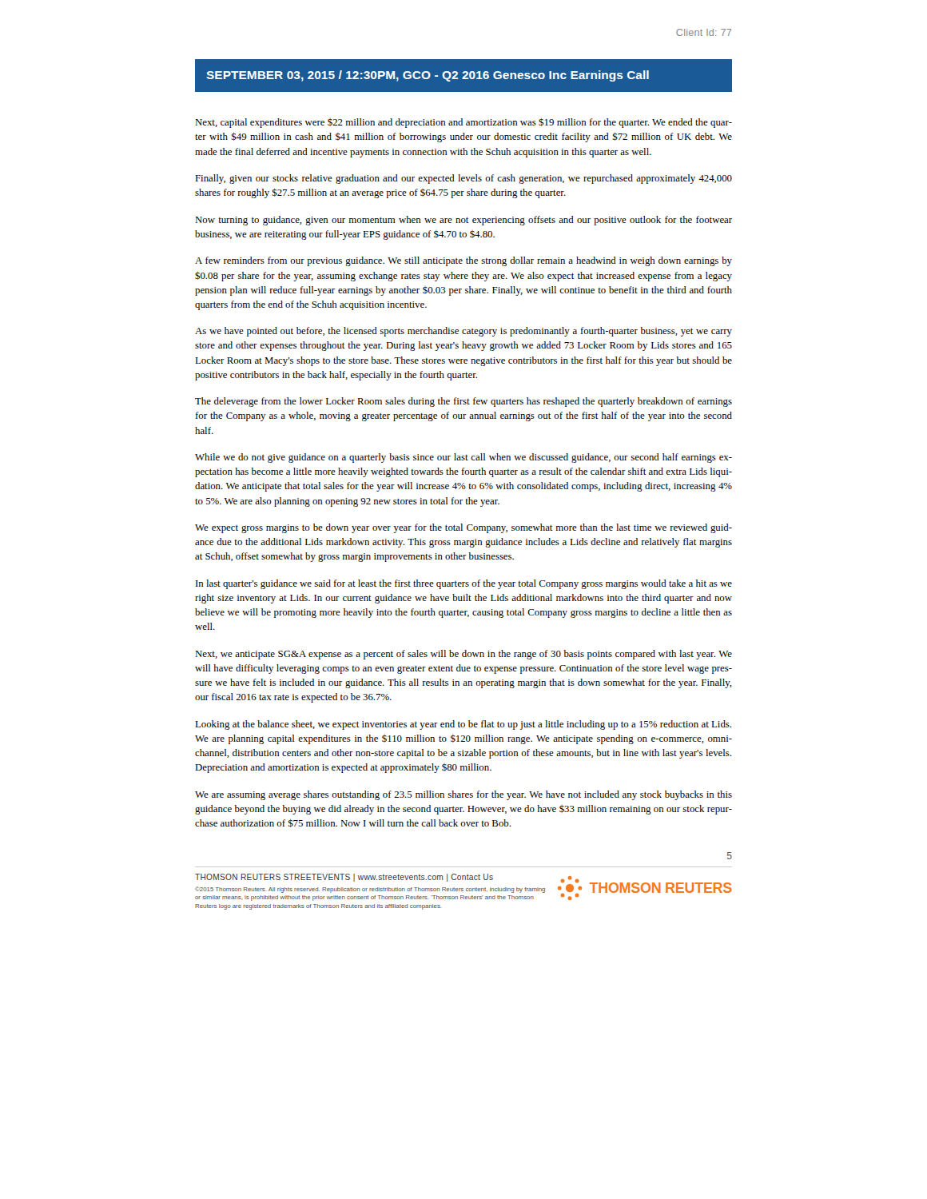Client Id: 77
SEPTEMBER 03, 2015 / 12:30PM, GCO - Q2 2016 Genesco Inc Earnings Call
Next, capital expenditures were $22 million and depreciation and amortization was $19 million for the quarter. We ended the quarter with $49 million in cash and $41 million of borrowings under our domestic credit facility and $72 million of UK debt. We made the final deferred and incentive payments in connection with the Schuh acquisition in this quarter as well.
Finally, given our stocks relative graduation and our expected levels of cash generation, we repurchased approximately 424,000 shares for roughly $27.5 million at an average price of $64.75 per share during the quarter.
Now turning to guidance, given our momentum when we are not experiencing offsets and our positive outlook for the footwear business, we are reiterating our full-year EPS guidance of $4.70 to $4.80.
A few reminders from our previous guidance. We still anticipate the strong dollar remain a headwind in weigh down earnings by $0.08 per share for the year, assuming exchange rates stay where they are. We also expect that increased expense from a legacy pension plan will reduce full-year earnings by another $0.03 per share. Finally, we will continue to benefit in the third and fourth quarters from the end of the Schuh acquisition incentive.
As we have pointed out before, the licensed sports merchandise category is predominantly a fourth-quarter business, yet we carry store and other expenses throughout the year. During last year's heavy growth we added 73 Locker Room by Lids stores and 165 Locker Room at Macy's shops to the store base. These stores were negative contributors in the first half for this year but should be positive contributors in the back half, especially in the fourth quarter.
The deleverage from the lower Locker Room sales during the first few quarters has reshaped the quarterly breakdown of earnings for the Company as a whole, moving a greater percentage of our annual earnings out of the first half of the year into the second half.
While we do not give guidance on a quarterly basis since our last call when we discussed guidance, our second half earnings expectation has become a little more heavily weighted towards the fourth quarter as a result of the calendar shift and extra Lids liquidation. We anticipate that total sales for the year will increase 4% to 6% with consolidated comps, including direct, increasing 4% to 5%. We are also planning on opening 92 new stores in total for the year.
We expect gross margins to be down year over year for the total Company, somewhat more than the last time we reviewed guidance due to the additional Lids markdown activity. This gross margin guidance includes a Lids decline and relatively flat margins at Schuh, offset somewhat by gross margin improvements in other businesses.
In last quarter's guidance we said for at least the first three quarters of the year total Company gross margins would take a hit as we right size inventory at Lids. In our current guidance we have built the Lids additional markdowns into the third quarter and now believe we will be promoting more heavily into the fourth quarter, causing total Company gross margins to decline a little then as well.
Next, we anticipate SG&A expense as a percent of sales will be down in the range of 30 basis points compared with last year. We will have difficulty leveraging comps to an even greater extent due to expense pressure. Continuation of the store level wage pressure we have felt is included in our guidance. This all results in an operating margin that is down somewhat for the year. Finally, our fiscal 2016 tax rate is expected to be 36.7%.
Looking at the balance sheet, we expect inventories at year end to be flat to up just a little including up to a 15% reduction at Lids. We are planning capital expenditures in the $110 million to $120 million range. We anticipate spending on e-commerce, omni-channel, distribution centers and other non-store capital to be a sizable portion of these amounts, but in line with last year's levels. Depreciation and amortization is expected at approximately $80 million.
We are assuming average shares outstanding of 23.5 million shares for the year. We have not included any stock buybacks in this guidance beyond the buying we did already in the second quarter. However, we do have $33 million remaining on our stock repurchase authorization of $75 million. Now I will turn the call back over to Bob.
5
THOMSON REUTERS STREETEVENTS | www.streetevents.com | Contact Us
©2015 Thomson Reuters. All rights reserved. Republication or redistribution of Thomson Reuters content, including by framing or similar means, is prohibited without the prior written consent of Thomson Reuters. 'Thomson Reuters' and the Thomson Reuters logo are registered trademarks of Thomson Reuters and its affiliated companies.
THOMSON REUTERS